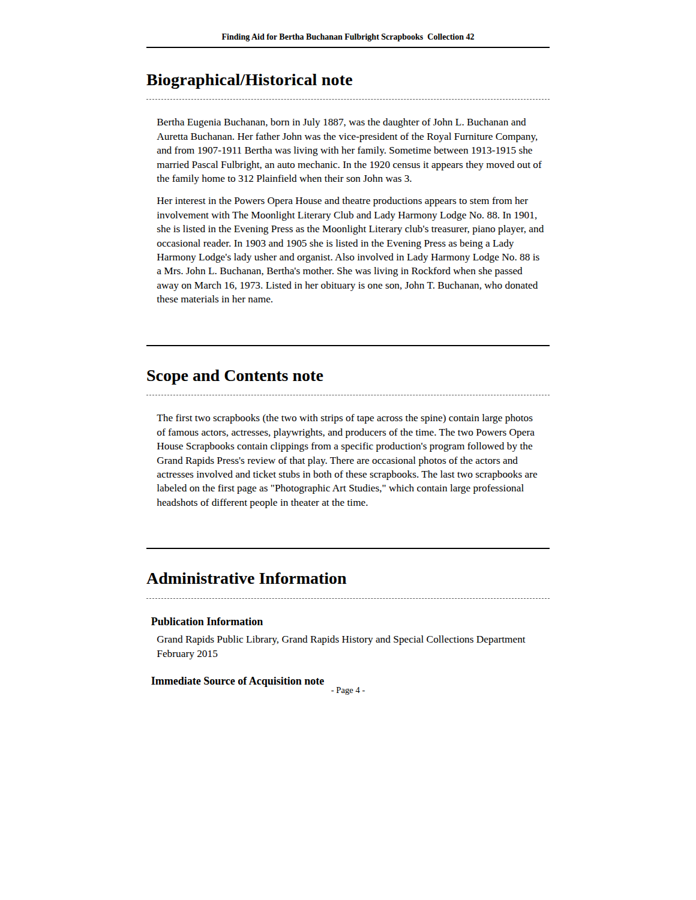Finding Aid for Bertha Buchanan Fulbright Scrapbooks Collection 42
Biographical/Historical note
Bertha Eugenia Buchanan, born in July 1887, was the daughter of John L. Buchanan and Auretta Buchanan. Her father John was the vice-president of the Royal Furniture Company, and from 1907-1911 Bertha was living with her family. Sometime between 1913-1915 she married Pascal Fulbright, an auto mechanic. In the 1920 census it appears they moved out of the family home to 312 Plainfield when their son John was 3.
Her interest in the Powers Opera House and theatre productions appears to stem from her involvement with The Moonlight Literary Club and Lady Harmony Lodge No. 88. In 1901, she is listed in the Evening Press as the Moonlight Literary club's treasurer, piano player, and occasional reader. In 1903 and 1905 she is listed in the Evening Press as being a Lady Harmony Lodge's lady usher and organist. Also involved in Lady Harmony Lodge No. 88 is a Mrs. John L. Buchanan, Bertha's mother. She was living in Rockford when she passed away on March 16, 1973. Listed in her obituary is one son, John T. Buchanan, who donated these materials in her name.
Scope and Contents note
The first two scrapbooks (the two with strips of tape across the spine) contain large photos of famous actors, actresses, playwrights, and producers of the time. The two Powers Opera House Scrapbooks contain clippings from a specific production's program followed by the Grand Rapids Press's review of that play. There are occasional photos of the actors and actresses involved and ticket stubs in both of these scrapbooks. The last two scrapbooks are labeled on the first page as "Photographic Art Studies," which contain large professional headshots of different people in theater at the time.
Administrative Information
Publication Information
Grand Rapids Public Library, Grand Rapids History and Special Collections Department February 2015
Immediate Source of Acquisition note
- Page 4 -